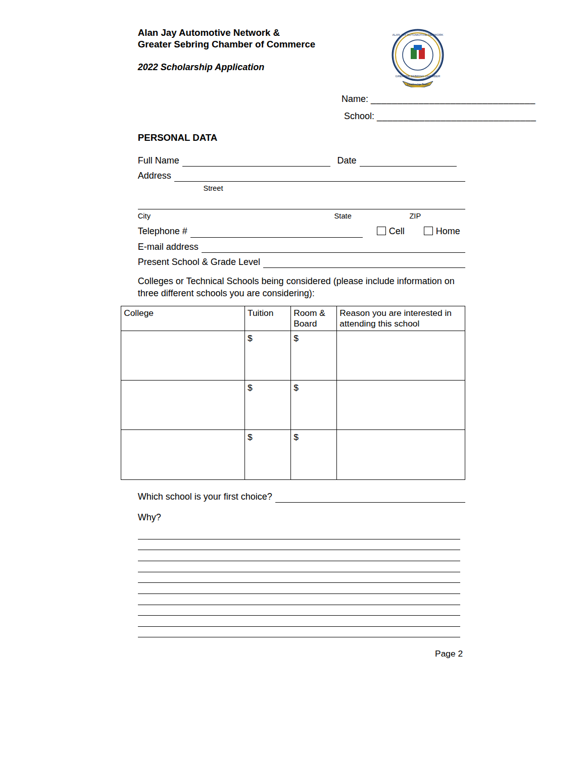Alan Jay Automotive Network &
Greater Sebring Chamber of Commerce
2022 Scholarship Application
ALAN JAY AUTOMOTIVE NETWORK GREATER SEBRING CHAMBER Leadership Team
Name: _______________________________
School: ______________________________
PERSONAL DATA
Full Name Date
Address
Street
City
State
ZIP
Telephone # Cell Home
E-mail address
Present School & Grade Level
Colleges or Technical Schools being considered (please include information on three different schools you are considering):
| College | Tuition | Room & Board | Reason you are interested in attending this school |
| --- | --- | --- | --- |
| | $ | $ | |
| | $ | $ | |
| | $ | $ | |
Which school is your first choice?
Why?
Page 2